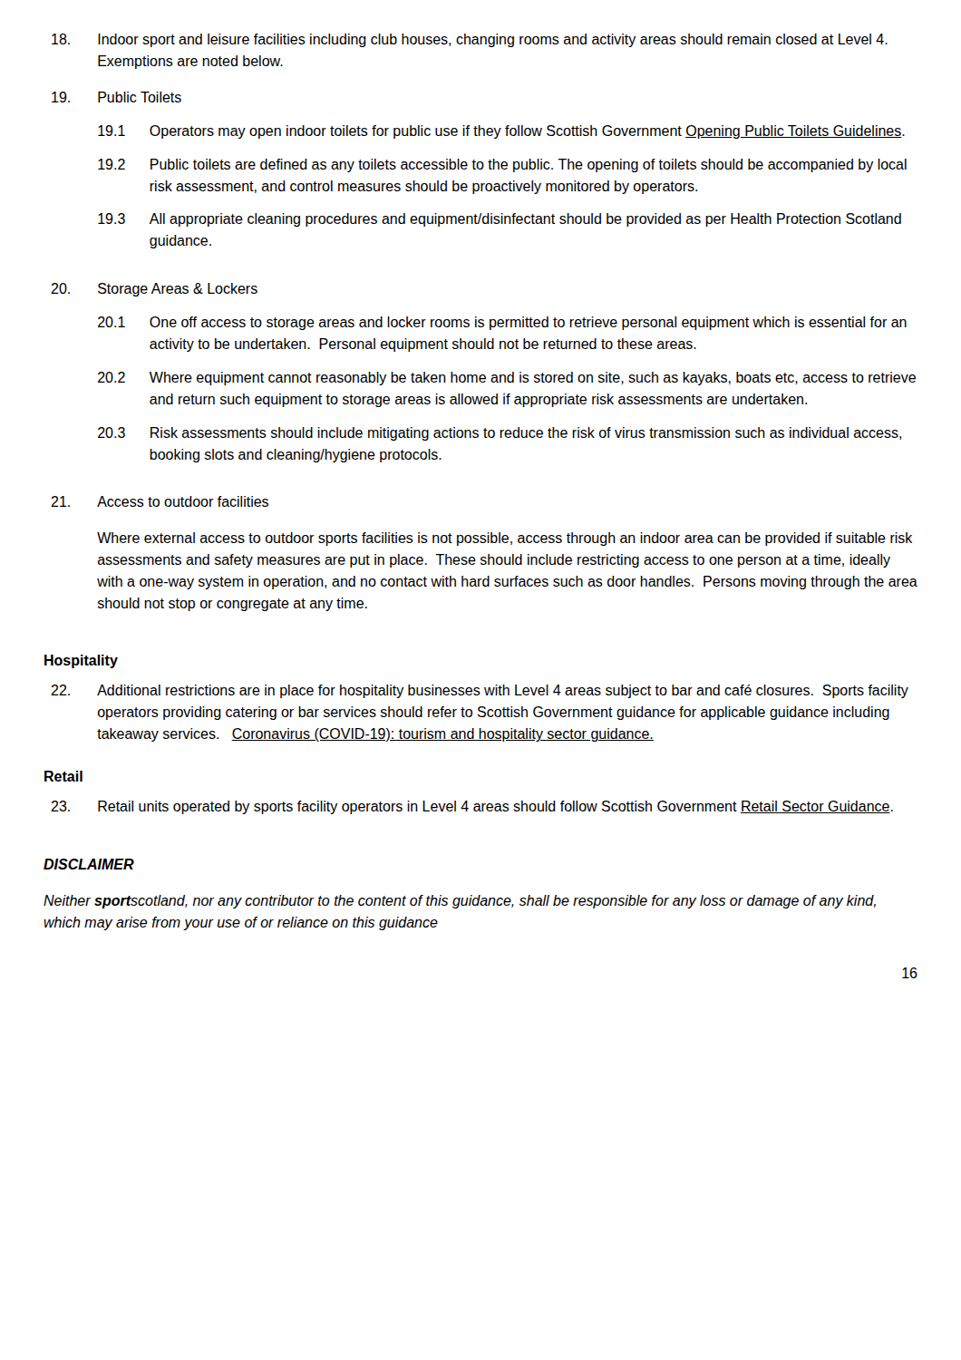18. Indoor sport and leisure facilities including club houses, changing rooms and activity areas should remain closed at Level 4. Exemptions are noted below.
19. Public Toilets
19.1 Operators may open indoor toilets for public use if they follow Scottish Government Opening Public Toilets Guidelines.
19.2 Public toilets are defined as any toilets accessible to the public. The opening of toilets should be accompanied by local risk assessment, and control measures should be proactively monitored by operators.
19.3 All appropriate cleaning procedures and equipment/disinfectant should be provided as per Health Protection Scotland guidance.
20. Storage Areas & Lockers
20.1 One off access to storage areas and locker rooms is permitted to retrieve personal equipment which is essential for an activity to be undertaken. Personal equipment should not be returned to these areas.
20.2 Where equipment cannot reasonably be taken home and is stored on site, such as kayaks, boats etc, access to retrieve and return such equipment to storage areas is allowed if appropriate risk assessments are undertaken.
20.3 Risk assessments should include mitigating actions to reduce the risk of virus transmission such as individual access, booking slots and cleaning/hygiene protocols.
21. Access to outdoor facilities
Where external access to outdoor sports facilities is not possible, access through an indoor area can be provided if suitable risk assessments and safety measures are put in place. These should include restricting access to one person at a time, ideally with a one-way system in operation, and no contact with hard surfaces such as door handles. Persons moving through the area should not stop or congregate at any time.
Hospitality
22. Additional restrictions are in place for hospitality businesses with Level 4 areas subject to bar and café closures. Sports facility operators providing catering or bar services should refer to Scottish Government guidance for applicable guidance including takeaway services. Coronavirus (COVID-19): tourism and hospitality sector guidance.
Retail
23. Retail units operated by sports facility operators in Level 4 areas should follow Scottish Government Retail Sector Guidance.
DISCLAIMER
Neither sportscotland, nor any contributor to the content of this guidance, shall be responsible for any loss or damage of any kind, which may arise from your use of or reliance on this guidance
16